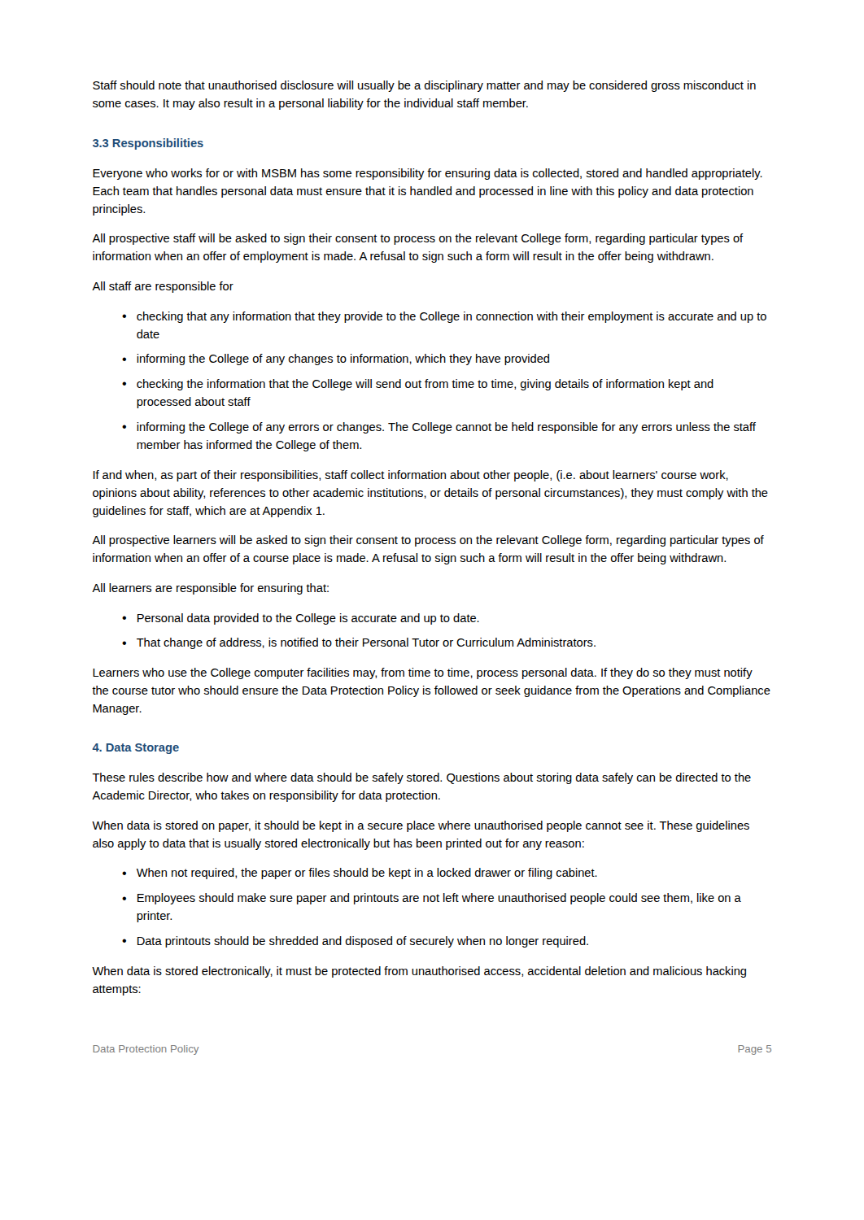Staff should note that unauthorised disclosure will usually be a disciplinary matter and may be considered gross misconduct in some cases. It may also result in a personal liability for the individual staff member.
3.3 Responsibilities
Everyone who works for or with MSBM has some responsibility for ensuring data is collected, stored and handled appropriately. Each team that handles personal data must ensure that it is handled and processed in line with this policy and data protection principles.
All prospective staff will be asked to sign their consent to process on the relevant College form, regarding particular types of information when an offer of employment is made. A refusal to sign such a form will result in the offer being withdrawn.
All staff are responsible for
checking that any information that they provide to the College in connection with their employment is accurate and up to date
informing the College of any changes to information, which they have provided
checking the information that the College will send out from time to time, giving details of information kept and processed about staff
informing the College of any errors or changes. The College cannot be held responsible for any errors unless the staff member has informed the College of them.
If and when, as part of their responsibilities, staff collect information about other people, (i.e. about learners' course work, opinions about ability, references to other academic institutions, or details of personal circumstances), they must comply with the guidelines for staff, which are at Appendix 1.
All prospective learners will be asked to sign their consent to process on the relevant College form, regarding particular types of information when an offer of a course place is made. A refusal to sign such a form will result in the offer being withdrawn.
All learners are responsible for ensuring that:
Personal data provided to the College is accurate and up to date.
That change of address, is notified to their Personal Tutor or Curriculum Administrators.
Learners who use the College computer facilities may, from time to time, process personal data. If they do so they must notify the course tutor who should ensure the Data Protection Policy is followed or seek guidance from the Operations and Compliance Manager.
4. Data Storage
These rules describe how and where data should be safely stored. Questions about storing data safely can be directed to the Academic Director, who takes on responsibility for data protection.
When data is stored on paper, it should be kept in a secure place where unauthorised people cannot see it. These guidelines also apply to data that is usually stored electronically but has been printed out for any reason:
When not required, the paper or files should be kept in a locked drawer or filing cabinet.
Employees should make sure paper and printouts are not left where unauthorised people could see them, like on a printer.
Data printouts should be shredded and disposed of securely when no longer required.
When data is stored electronically, it must be protected from unauthorised access, accidental deletion and malicious hacking attempts:
Data Protection Policy Page 5